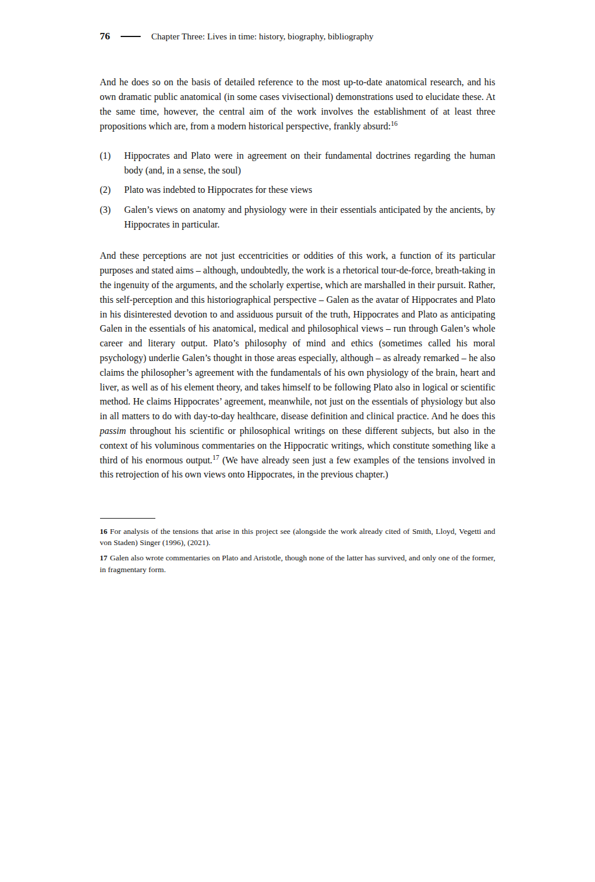76 Chapter Three: Lives in time: history, biography, bibliography
And he does so on the basis of detailed reference to the most up-to-date anatomical research, and his own dramatic public anatomical (in some cases vivisectional) demonstrations used to elucidate these. At the same time, however, the central aim of the work involves the establishment of at least three propositions which are, from a modern historical perspective, frankly absurd:16
Hippocrates and Plato were in agreement on their fundamental doctrines regarding the human body (and, in a sense, the soul)
Plato was indebted to Hippocrates for these views
Galen’s views on anatomy and physiology were in their essentials anticipated by the ancients, by Hippocrates in particular.
And these perceptions are not just eccentricities or oddities of this work, a function of its particular purposes and stated aims – although, undoubtedly, the work is a rhetorical tour-de-force, breath-taking in the ingenuity of the arguments, and the scholarly expertise, which are marshalled in their pursuit. Rather, this self-perception and this historiographical perspective – Galen as the avatar of Hippocrates and Plato in his disinterested devotion to and assiduous pursuit of the truth, Hippocrates and Plato as anticipating Galen in the essentials of his anatomical, medical and philosophical views – run through Galen’s whole career and literary output. Plato’s philosophy of mind and ethics (sometimes called his moral psychology) underlie Galen’s thought in those areas especially, although – as already remarked – he also claims the philosopher’s agreement with the fundamentals of his own physiology of the brain, heart and liver, as well as of his element theory, and takes himself to be following Plato also in logical or scientific method. He claims Hippocrates’ agreement, meanwhile, not just on the essentials of physiology but also in all matters to do with day-to-day healthcare, disease definition and clinical practice. And he does this passim throughout his scientific or philosophical writings on these different subjects, but also in the context of his voluminous commentaries on the Hippocratic writings, which constitute something like a third of his enormous output.17 (We have already seen just a few examples of the tensions involved in this retrojection of his own views onto Hippocrates, in the previous chapter.)
16 For analysis of the tensions that arise in this project see (alongside the work already cited of Smith, Lloyd, Vegetti and von Staden) Singer (1996), (2021).
17 Galen also wrote commentaries on Plato and Aristotle, though none of the latter has survived, and only one of the former, in fragmentary form.